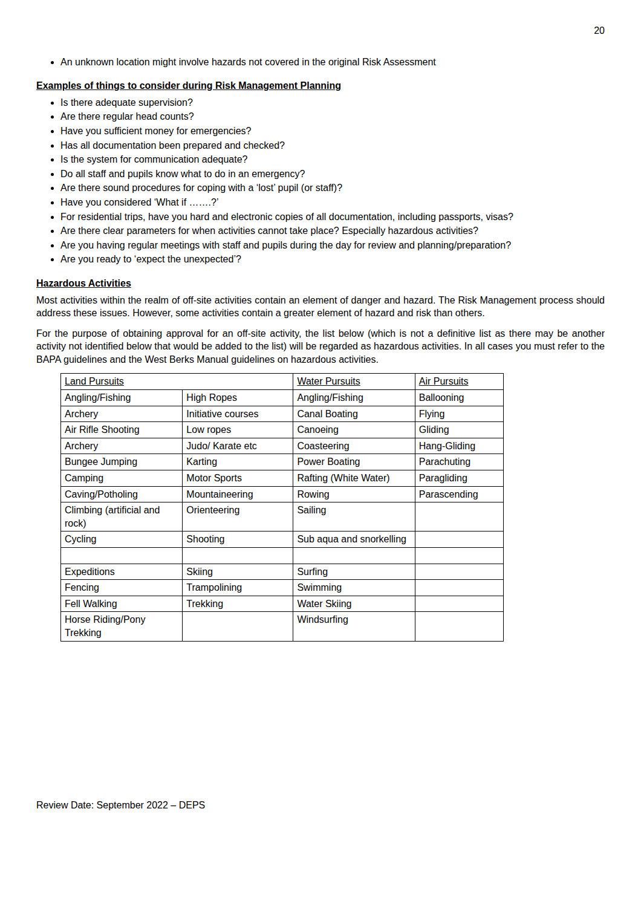20
An unknown location might involve hazards not covered in the original Risk Assessment
Examples of things to consider during Risk Management Planning
Is there adequate supervision?
Are there regular head counts?
Have you sufficient money for emergencies?
Has all documentation been prepared and checked?
Is the system for communication adequate?
Do all staff and pupils know what to do in an emergency?
Are there sound procedures for coping with a ‘lost’ pupil (or staff)?
Have you considered ‘What if …….?’
For residential trips, have you hard and electronic copies of all documentation, including passports, visas?
Are there clear parameters for when activities cannot take place? Especially hazardous activities?
Are you having regular meetings with staff and pupils during the day for review and planning/preparation?
Are you ready to ‘expect the unexpected’?
Hazardous Activities
Most activities within the realm of off-site activities contain an element of danger and hazard. The Risk Management process should address these issues. However, some activities contain a greater element of hazard and risk than others.
For the purpose of obtaining approval for an off-site activity, the list below (which is not a definitive list as there may be another activity not identified below that would be added to the list) will be regarded as hazardous activities. In all cases you must refer to the BAPA guidelines and the West Berks Manual guidelines on hazardous activities.
| Land Pursuits | Water Pursuits | Air Pursuits |
| --- | --- | --- |
| Angling/Fishing | High Ropes | Angling/Fishing | Ballooning |
| Archery | Initiative courses | Canal Boating | Flying |
| Air Rifle Shooting | Low ropes | Canoeing | Gliding |
| Archery | Judo/ Karate etc | Coasteering | Hang-Gliding |
| Bungee Jumping | Karting | Power Boating | Parachuting |
| Camping | Motor Sports | Rafting (White Water) | Paragliding |
| Caving/Potholing | Mountaineering | Rowing | Parascending |
| Climbing (artificial and rock) | Orienteering | Sailing | |
| Cycling | Shooting | Sub aqua and snorkelling | |
| Expeditions | Skiing | Surfing | |
| Fencing | Trampolining | Swimming | |
| Fell Walking | Trekking | Water Skiing | |
| Horse Riding/Pony Trekking | | Windsurfing | |
Review Date: September 2022 – DEPS